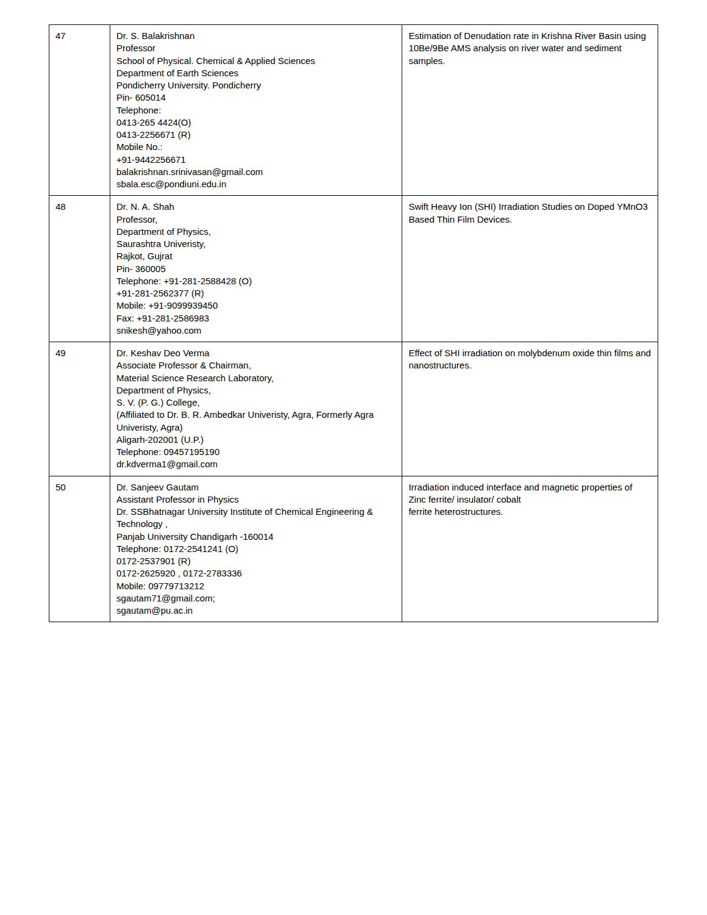| 47 | Dr. S. Balakrishnan Professor School of Physical. Chemical & Applied Sciences Department of Earth Sciences Pondicherry University. Pondicherry Pin- 605014 Telephone: 0413-265 4424(O) 0413-2256671 (R) Mobile No.: +91-9442256671 balakrishnan.srinivasan@gmail.com sbala.esc@pondiuni.edu.in | Estimation of Denudation rate in Krishna River Basin using 10Be/9Be AMS analysis on river water and sediment samples. |
| 48 | Dr. N. A. Shah Professor, Department of Physics, Saurashtra Univeristy, Rajkot, Gujrat Pin- 360005 Telephone: +91-281-2588428 (O) +91-281-2562377 (R) Mobile: +91-9099939450 Fax: +91-281-2586983 snikesh@yahoo.com | Swift Heavy Ion (SHI) Irradiation Studies on Doped YMnO3 Based Thin Film Devices. |
| 49 | Dr. Keshav Deo Verma Associate Professor & Chairman, Material Science Research Laboratory, Department of Physics, S. V. (P. G.) College, (Affiliated to Dr. B. R. Ambedkar Univeristy, Agra, Formerly Agra Univeristy, Agra) Aligarh-202001 (U.P.) Telephone: 09457195190 dr.kdverma1@gmail.com | Effect of SHI irradiation on molybdenum oxide thin films and nanostructures. |
| 50 | Dr. Sanjeev Gautam Assistant Professor in Physics Dr. SSBhatnagar University Institute of Chemical Engineering & Technology , Panjab University Chandigarh -160014 Telephone: 0172-2541241 (O) 0172-2537901 (R) 0172-2625920 , 0172-2783336 Mobile: 09779713212 sgautam71@gmail.com; sgautam@pu.ac.in | Irradiation induced interface and magnetic properties of Zinc ferrite/ insulator/ cobalt ferrite heterostructures. |